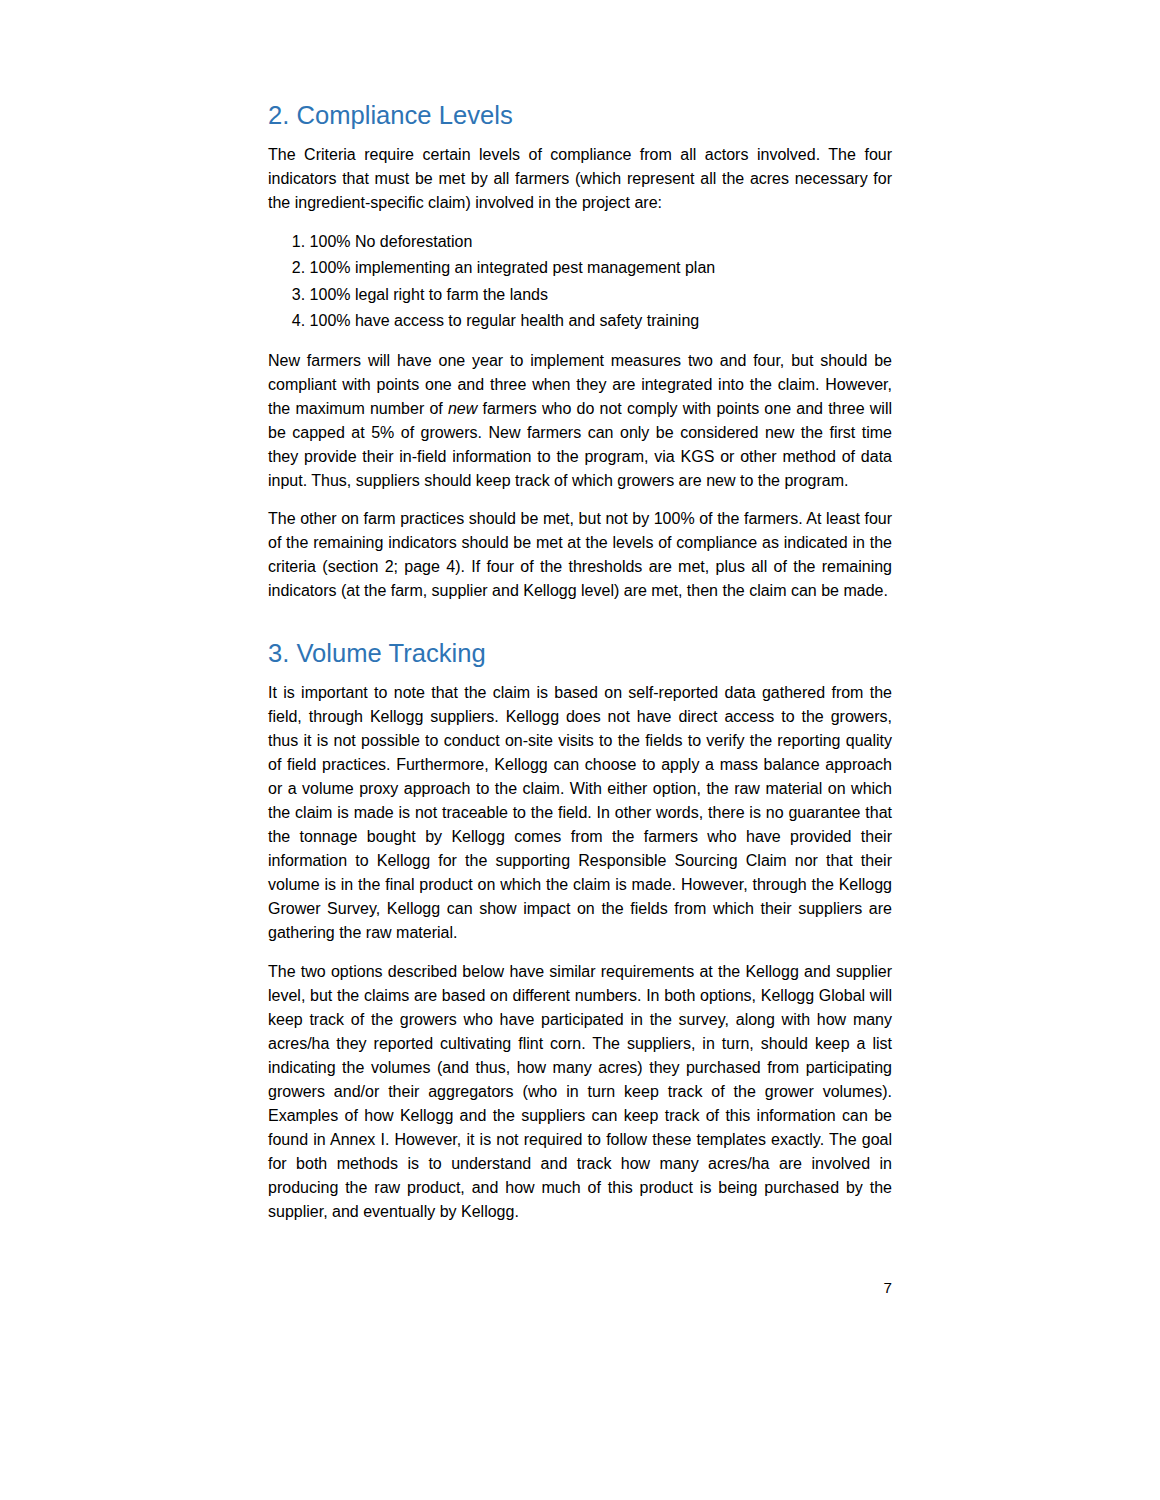2. Compliance Levels
The Criteria require certain levels of compliance from all actors involved. The four indicators that must be met by all farmers (which represent all the acres necessary for the ingredient-specific claim) involved in the project are:
100% No deforestation
100% implementing an integrated pest management plan
100% legal right to farm the lands
100% have access to regular health and safety training
New farmers will have one year to implement measures two and four, but should be compliant with points one and three when they are integrated into the claim. However, the maximum number of new farmers who do not comply with points one and three will be capped at 5% of growers. New farmers can only be considered new the first time they provide their in-field information to the program, via KGS or other method of data input. Thus, suppliers should keep track of which growers are new to the program.
The other on farm practices should be met, but not by 100% of the farmers. At least four of the remaining indicators should be met at the levels of compliance as indicated in the criteria (section 2; page 4). If four of the thresholds are met, plus all of the remaining indicators (at the farm, supplier and Kellogg level) are met, then the claim can be made.
3. Volume Tracking
It is important to note that the claim is based on self-reported data gathered from the field, through Kellogg suppliers. Kellogg does not have direct access to the growers, thus it is not possible to conduct on-site visits to the fields to verify the reporting quality of field practices. Furthermore, Kellogg can choose to apply a mass balance approach or a volume proxy approach to the claim. With either option, the raw material on which the claim is made is not traceable to the field. In other words, there is no guarantee that the tonnage bought by Kellogg comes from the farmers who have provided their information to Kellogg for the supporting Responsible Sourcing Claim nor that their volume is in the final product on which the claim is made. However, through the Kellogg Grower Survey, Kellogg can show impact on the fields from which their suppliers are gathering the raw material.
The two options described below have similar requirements at the Kellogg and supplier level, but the claims are based on different numbers. In both options, Kellogg Global will keep track of the growers who have participated in the survey, along with how many acres/ha they reported cultivating flint corn. The suppliers, in turn, should keep a list indicating the volumes (and thus, how many acres) they purchased from participating growers and/or their aggregators (who in turn keep track of the grower volumes). Examples of how Kellogg and the suppliers can keep track of this information can be found in Annex I. However, it is not required to follow these templates exactly. The goal for both methods is to understand and track how many acres/ha are involved in producing the raw product, and how much of this product is being purchased by the supplier, and eventually by Kellogg.
7